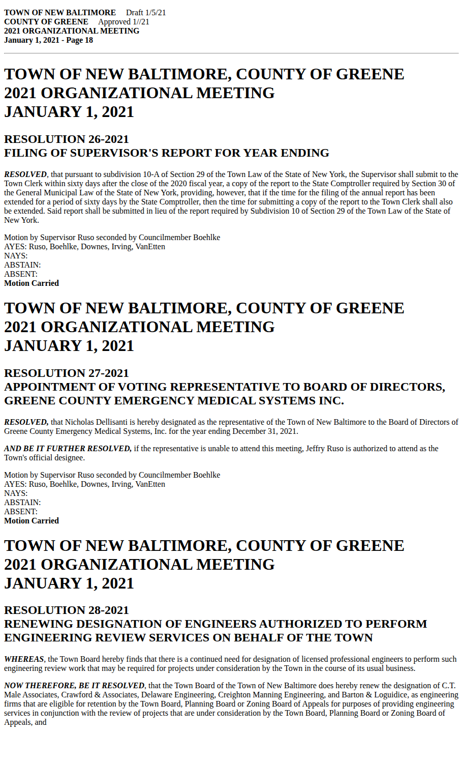TOWN OF NEW BALTIMORE Draft 1/5/21
COUNTY OF GREENE Approved 1//21
2021 ORGANIZATIONAL MEETING
January 1, 2021 - Page 18
TOWN OF NEW BALTIMORE, COUNTY OF GREENE
2021 ORGANIZATIONAL MEETING
JANUARY 1, 2021
RESOLUTION 26-2021
FILING OF SUPERVISOR'S REPORT FOR YEAR ENDING
RESOLVED, that pursuant to subdivision 10-A of Section 29 of the Town Law of the State of New York, the Supervisor shall submit to the Town Clerk within sixty days after the close of the 2020 fiscal year, a copy of the report to the State Comptroller required by Section 30 of the General Municipal Law of the State of New York, providing, however, that if the time for the filing of the annual report has been extended for a period of sixty days by the State Comptroller, then the time for submitting a copy of the report to the Town Clerk shall also be extended. Said report shall be submitted in lieu of the report required by Subdivision 10 of Section 29 of the Town Law of the State of New York.
Motion by Supervisor Ruso seconded by Councilmember Boehlke
AYES: Ruso, Boehlke, Downes, Irving, VanEtten
NAYS:
ABSTAIN:
ABSENT:
Motion Carried
TOWN OF NEW BALTIMORE, COUNTY OF GREENE
2021 ORGANIZATIONAL MEETING
JANUARY 1, 2021
RESOLUTION 27-2021
APPOINTMENT OF VOTING REPRESENTATIVE TO BOARD OF DIRECTORS, GREENE COUNTY EMERGENCY MEDICAL SYSTEMS INC.
RESOLVED, that Nicholas Dellisanti is hereby designated as the representative of the Town of New Baltimore to the Board of Directors of Greene County Emergency Medical Systems, Inc. for the year ending December 31, 2021.
AND BE IT FURTHER RESOLVED, if the representative is unable to attend this meeting, Jeffry Ruso is authorized to attend as the Town's official designee.
Motion by Supervisor Ruso seconded by Councilmember Boehlke
AYES: Ruso, Boehlke, Downes, Irving, VanEtten
NAYS:
ABSTAIN:
ABSENT:
Motion Carried
TOWN OF NEW BALTIMORE, COUNTY OF GREENE
2021 ORGANIZATIONAL MEETING
JANUARY 1, 2021
RESOLUTION 28-2021
RENEWING DESIGNATION OF ENGINEERS AUTHORIZED TO PERFORM ENGINEERING REVIEW SERVICES ON BEHALF OF THE TOWN
WHEREAS, the Town Board hereby finds that there is a continued need for designation of licensed professional engineers to perform such engineering review work that may be required for projects under consideration by the Town in the course of its usual business.
NOW THEREFORE, BE IT RESOLVED, that the Town Board of the Town of New Baltimore does hereby renew the designation of C.T. Male Associates, Crawford & Associates, Delaware Engineering, Creighton Manning Engineering, and Barton & Loguidice, as engineering firms that are eligible for retention by the Town Board, Planning Board or Zoning Board of Appeals for purposes of providing engineering services in conjunction with the review of projects that are under consideration by the Town Board, Planning Board or Zoning Board of Appeals, and